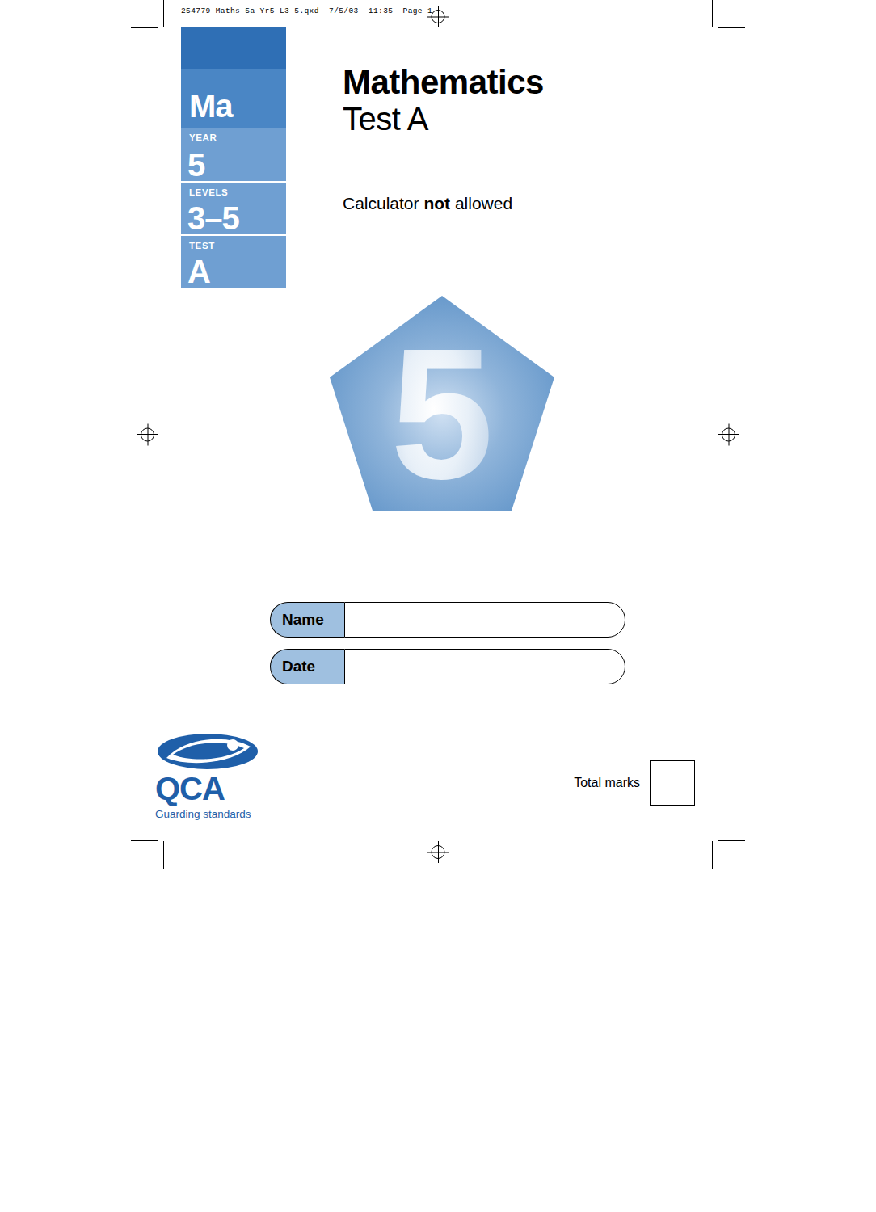254779 Maths 5a Yr5 L3-5.qxd 7/5/03 11:35 Page 1
Ma
YEAR
5
LEVELS
3–5
TEST
A
Mathematics
Test A
Calculator not allowed
5
Name
Date
QCA
Guarding standards
Total marks